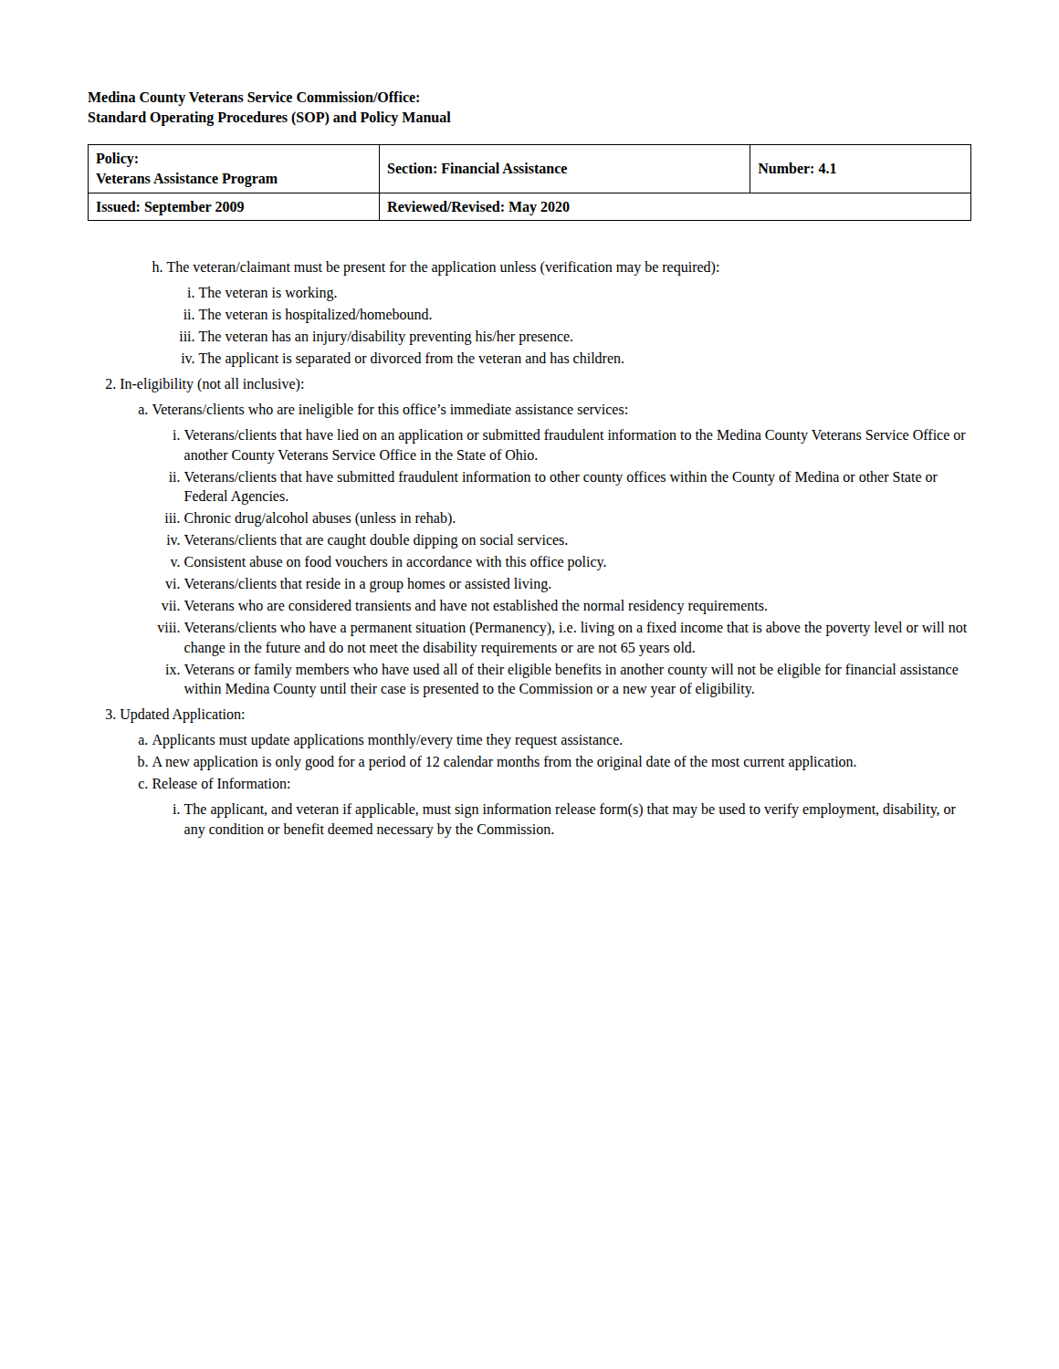Medina County Veterans Service Commission/Office:
Standard Operating Procedures (SOP) and Policy Manual
| Policy: Veterans Assistance Program | Section: Financial Assistance | Number: 4.1 |
| Issued: September 2009 | Reviewed/Revised: May 2020 |
The veteran/claimant must be present for the application unless (verification may be required):
The veteran is working.
The veteran is hospitalized/homebound.
The veteran has an injury/disability preventing his/her presence.
The applicant is separated or divorced from the veteran and has children.
In-eligibility (not all inclusive):
Veterans/clients who are ineligible for this office’s immediate assistance services:
Veterans/clients that have lied on an application or submitted fraudulent information to the Medina County Veterans Service Office or another County Veterans Service Office in the State of Ohio.
Veterans/clients that have submitted fraudulent information to other county offices within the County of Medina or other State or Federal Agencies.
Chronic drug/alcohol abuses (unless in rehab).
Veterans/clients that are caught double dipping on social services.
Consistent abuse on food vouchers in accordance with this office policy.
Veterans/clients that reside in a group homes or assisted living.
Veterans who are considered transients and have not established the normal residency requirements.
Veterans/clients who have a permanent situation (Permanency), i.e. living on a fixed income that is above the poverty level or will not change in the future and do not meet the disability requirements or are not 65 years old.
Veterans or family members who have used all of their eligible benefits in another county will not be eligible for financial assistance within Medina County until their case is presented to the Commission or a new year of eligibility.
Updated Application:
Applicants must update applications monthly/every time they request assistance.
A new application is only good for a period of 12 calendar months from the original date of the most current application.
Release of Information:
The applicant, and veteran if applicable, must sign information release form(s) that may be used to verify employment, disability, or any condition or benefit deemed necessary by the Commission.